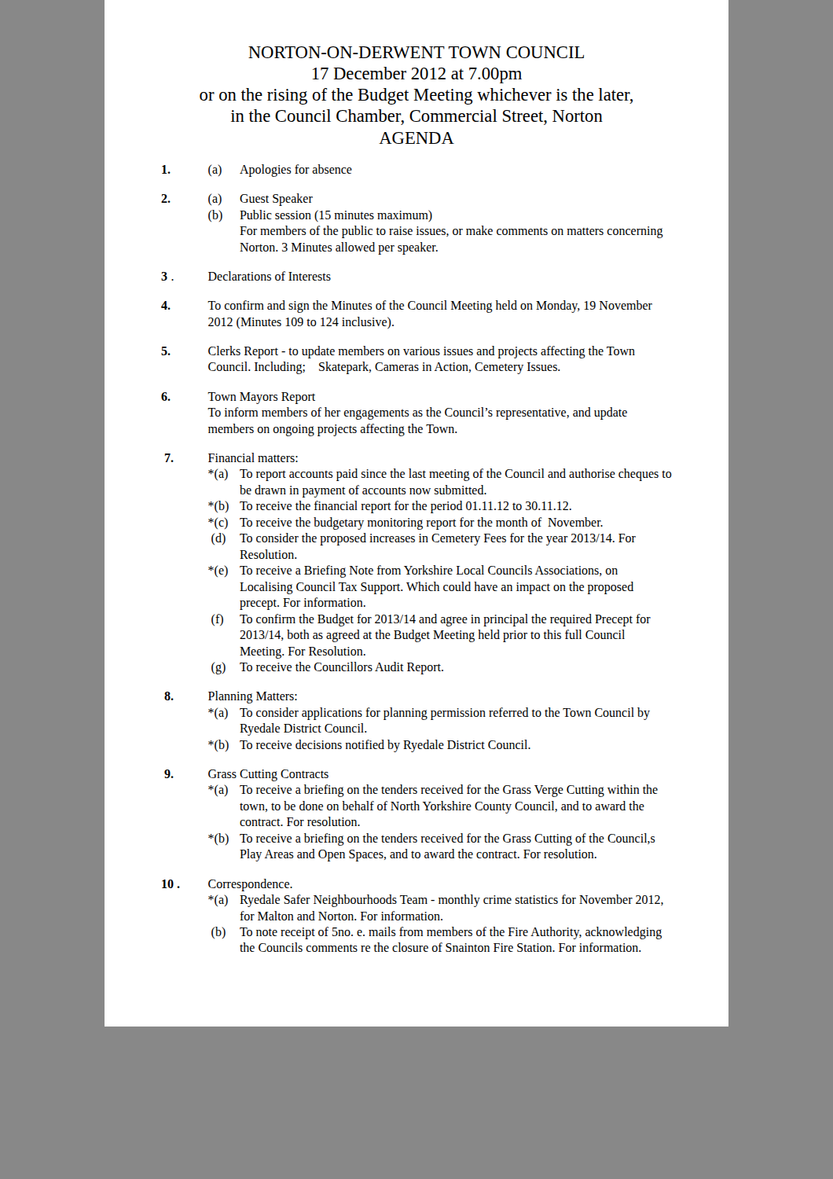NORTON-ON-DERWENT TOWN COUNCIL
17 December 2012 at 7.00pm
or on the rising of the Budget Meeting whichever is the later,
in the Council Chamber, Commercial Street, Norton
AGENDA
1.
(a) Apologies for absence
2.
(a) Guest Speaker
(b) Public session (15 minutes maximum) For members of the public to raise issues, or make comments on matters concerning Norton. 3 Minutes allowed per speaker.
3. Declarations of Interests
4. To confirm and sign the Minutes of the Council Meeting held on Monday, 19 November 2012 (Minutes 109 to 124 inclusive).
5. Clerks Report - to update members on various issues and projects affecting the Town Council. Including; Skatepark, Cameras in Action, Cemetery Issues.
6. Town Mayors Report To inform members of her engagements as the Council’s representative, and update members on ongoing projects affecting the Town.
7. Financial matters:
*(a) To report accounts paid since the last meeting of the Council and authorise cheques to be drawn in payment of accounts now submitted.
*(b) To receive the financial report for the period 01.11.12 to 30.11.12.
*(c) To receive the budgetary monitoring report for the month of November.
(d) To consider the proposed increases in Cemetery Fees for the year 2013/14. For Resolution.
*(e) To receive a Briefing Note from Yorkshire Local Councils Associations, on Localising Council Tax Support. Which could have an impact on the proposed precept. For information.
(f) To confirm the Budget for 2013/14 and agree in principal the required Precept for 2013/14, both as agreed at the Budget Meeting held prior to this full Council Meeting. For Resolution.
(g) To receive the Councillors Audit Report.
8. Planning Matters:
*(a) To consider applications for planning permission referred to the Town Council by Ryedale District Council.
*(b) To receive decisions notified by Ryedale District Council.
9. Grass Cutting Contracts
*(a) To receive a briefing on the tenders received for the Grass Verge Cutting within the town, to be done on behalf of North Yorkshire County Council, and to award the contract. For resolution.
*(b) To receive a briefing on the tenders received for the Grass Cutting of the Council,s Play Areas and Open Spaces, and to award the contract. For resolution.
10 . Correspondence.
*(a) Ryedale Safer Neighbourhoods Team - monthly crime statistics for November 2012, for Malton and Norton. For information.
(b) To note receipt of 5no. e. mails from members of the Fire Authority, acknowledging the Councils comments re the closure of Snainton Fire Station. For information.